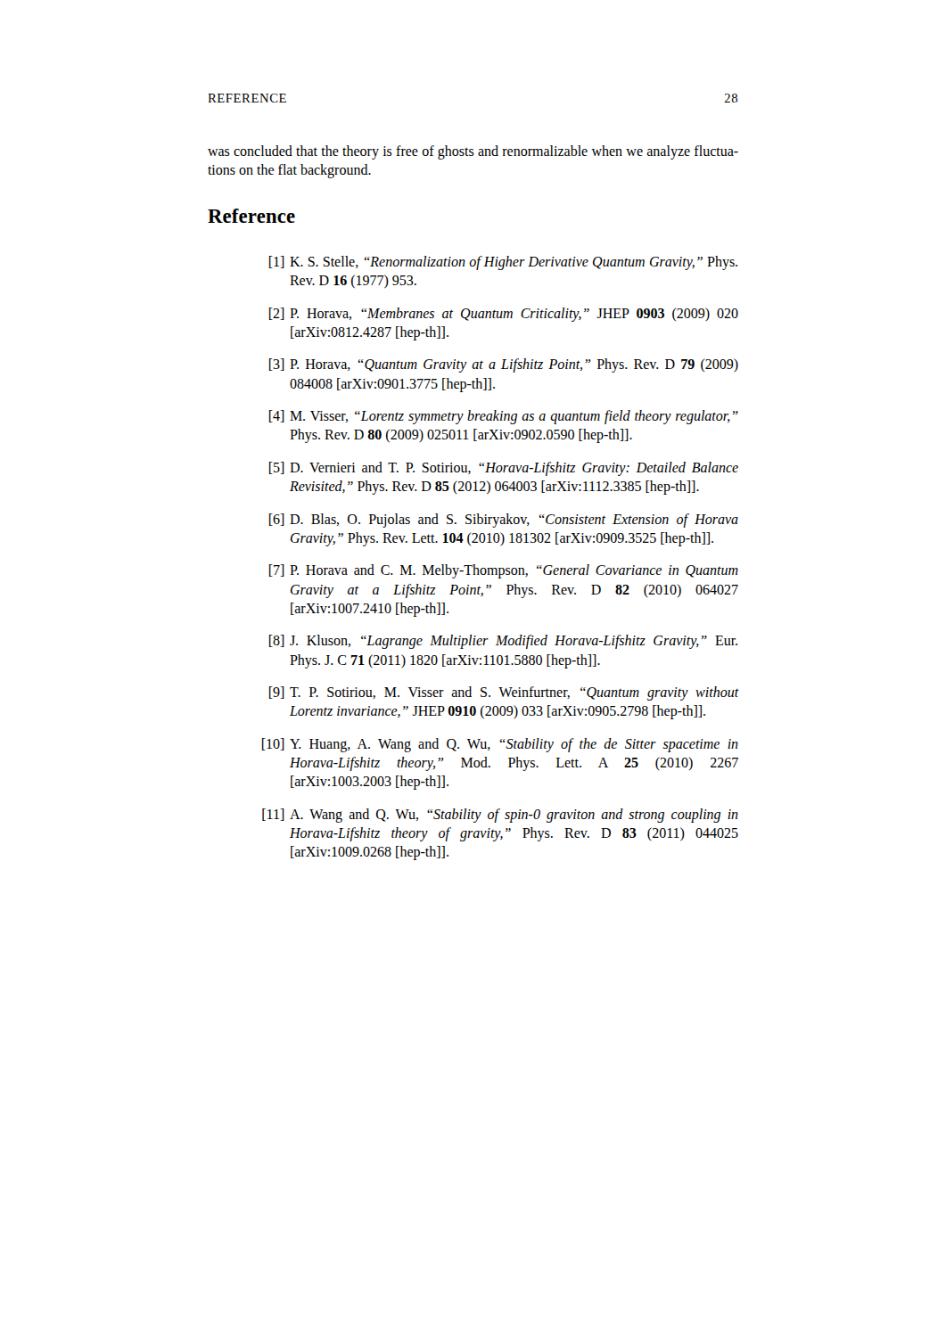Reference 28
was concluded that the theory is free of ghosts and renormalizable when we analyze fluctuations on the flat background.
Reference
K. S. Stelle, “Renormalization of Higher Derivative Quantum Gravity,” Phys. Rev. D 16 (1977) 953.
P. Horava, “Membranes at Quantum Criticality,” JHEP 0903 (2009) 020 [arXiv:0812.4287 [hep-th]].
P. Horava, “Quantum Gravity at a Lifshitz Point,” Phys. Rev. D 79 (2009) 084008 [arXiv:0901.3775 [hep-th]].
M. Visser, “Lorentz symmetry breaking as a quantum field theory regulator,” Phys. Rev. D 80 (2009) 025011 [arXiv:0902.0590 [hep-th]].
D. Vernieri and T. P. Sotiriou, “Horava-Lifshitz Gravity: Detailed Balance Revisited,” Phys. Rev. D 85 (2012) 064003 [arXiv:1112.3385 [hep-th]].
D. Blas, O. Pujolas and S. Sibiryakov, “Consistent Extension of Horava Gravity,” Phys. Rev. Lett. 104 (2010) 181302 [arXiv:0909.3525 [hep-th]].
P. Horava and C. M. Melby-Thompson, “General Covariance in Quantum Gravity at a Lifshitz Point,” Phys. Rev. D 82 (2010) 064027 [arXiv:1007.2410 [hep-th]].
J. Kluson, “Lagrange Multiplier Modified Horava-Lifshitz Gravity,” Eur. Phys. J. C 71 (2011) 1820 [arXiv:1101.5880 [hep-th]].
T. P. Sotiriou, M. Visser and S. Weinfurtner, “Quantum gravity without Lorentz invariance,” JHEP 0910 (2009) 033 [arXiv:0905.2798 [hep-th]].
Y. Huang, A. Wang and Q. Wu, “Stability of the de Sitter spacetime in Horava-Lifshitz theory,” Mod. Phys. Lett. A 25 (2010) 2267 [arXiv:1003.2003 [hep-th]].
A. Wang and Q. Wu, “Stability of spin-0 graviton and strong coupling in Horava-Lifshitz theory of gravity,” Phys. Rev. D 83 (2011) 044025 [arXiv:1009.0268 [hep-th]].